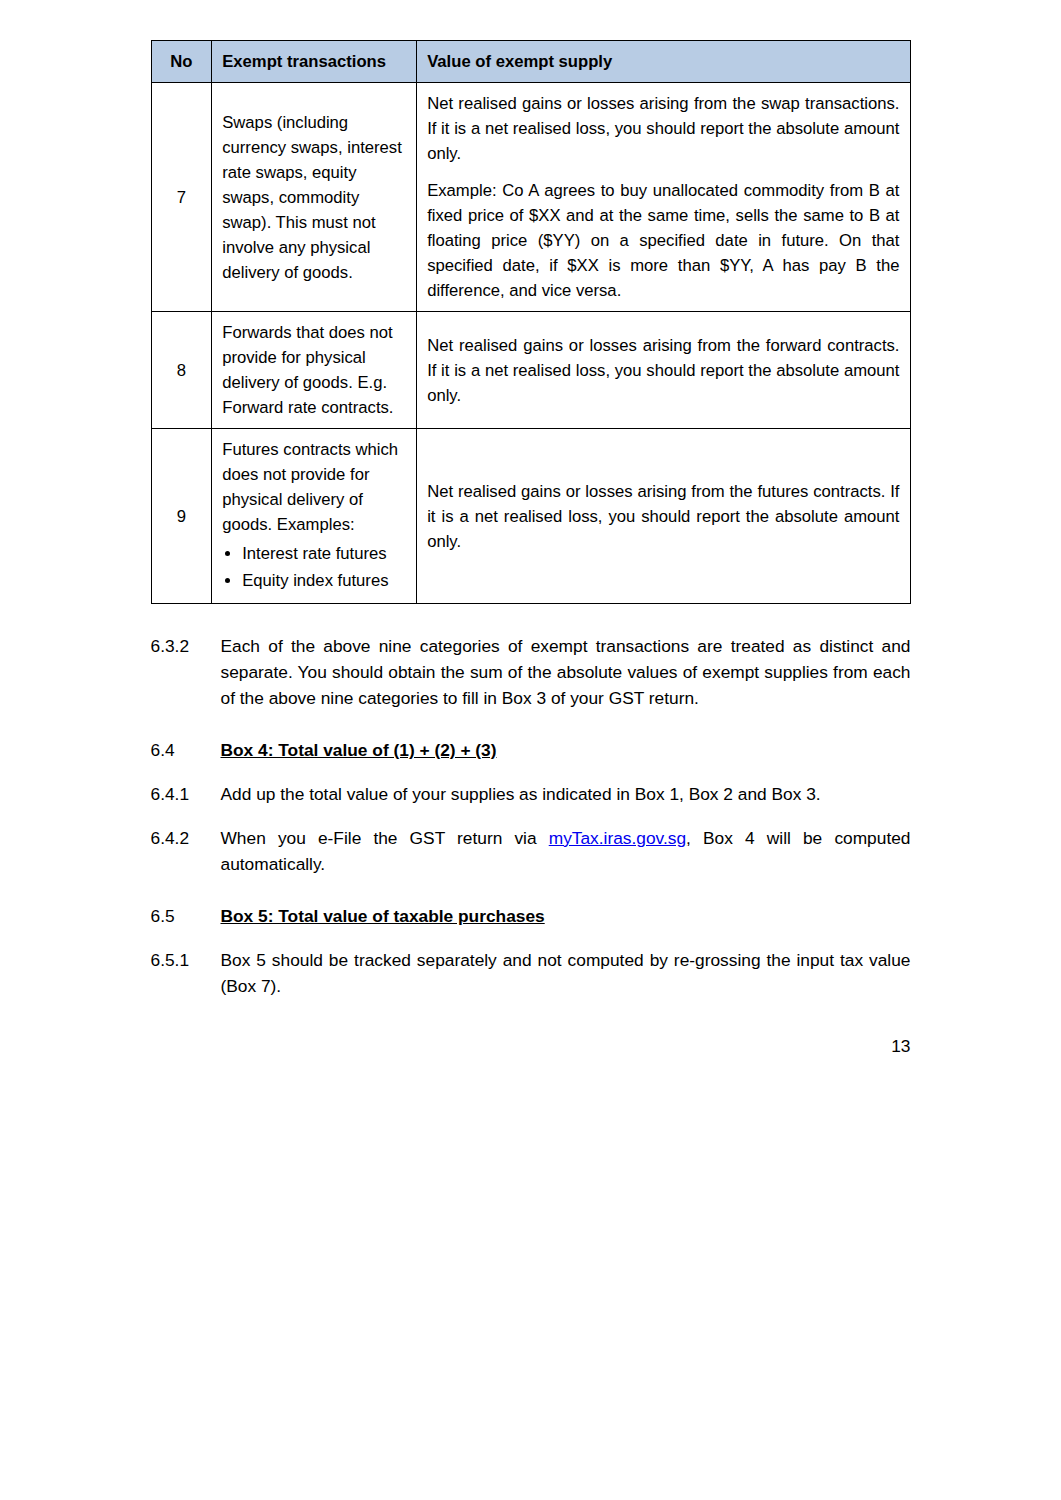| No | Exempt transactions | Value of exempt supply |
| --- | --- | --- |
| 7 | Swaps (including currency swaps, interest rate swaps, equity swaps, commodity swap). This must not involve any physical delivery of goods. | Net realised gains or losses arising from the swap transactions. If it is a net realised loss, you should report the absolute amount only. Example: Co A agrees to buy unallocated commodity from B at fixed price of $XX and at the same time, sells the same to B at floating price ($YY) on a specified date in future. On that specified date, if $XX is more than $YY, A has pay B the difference, and vice versa. |
| 8 | Forwards that does not provide for physical delivery of goods. E.g. Forward rate contracts. | Net realised gains or losses arising from the forward contracts. If it is a net realised loss, you should report the absolute amount only. |
| 9 | Futures contracts which does not provide for physical delivery of goods. Examples: Interest rate futures Equity index futures | Net realised gains or losses arising from the futures contracts. If it is a net realised loss, you should report the absolute amount only. |
6.3.2
Each of the above nine categories of exempt transactions are treated as distinct and separate. You should obtain the sum of the absolute values of exempt supplies from each of the above nine categories to fill in Box 3 of your GST return.
6.4
Box 4: Total value of (1) + (2) + (3)
6.4.1
Add up the total value of your supplies as indicated in Box 1, Box 2 and Box 3.
6.4.2
When you e-File the GST return via myTax.iras.gov.sg, Box 4 will be computed automatically.
6.5
Box 5: Total value of taxable purchases
6.5.1
Box 5 should be tracked separately and not computed by re-grossing the input tax value (Box 7).
13